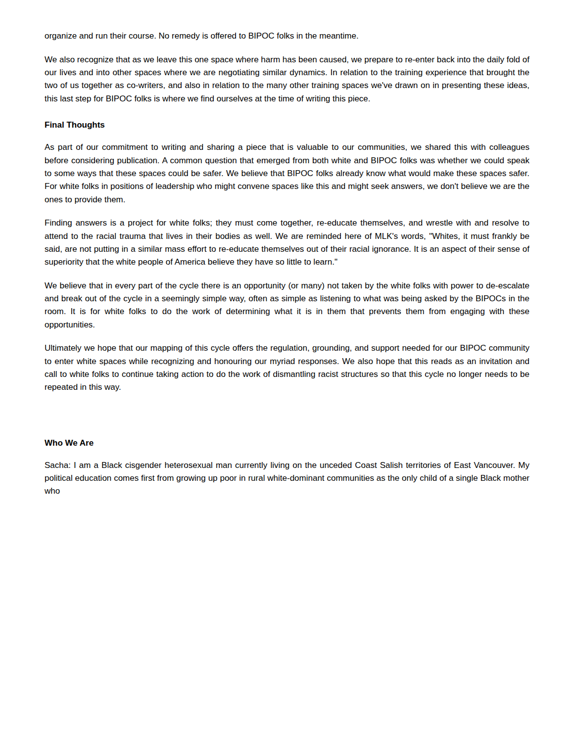organize and run their course. No remedy is offered to BIPOC folks in the meantime.
We also recognize that as we leave this one space where harm has been caused, we prepare to re-enter back into the daily fold of our lives and into other spaces where we are negotiating similar dynamics. In relation to the training experience that brought the two of us together as co-writers, and also in relation to the many other training spaces we've drawn on in presenting these ideas, this last step for BIPOC folks is where we find ourselves at the time of writing this piece.
Final Thoughts
As part of our commitment to writing and sharing a piece that is valuable to our communities, we shared this with colleagues before considering publication. A common question that emerged from both white and BIPOC folks was whether we could speak to some ways that these spaces could be safer. We believe that BIPOC folks already know what would make these spaces safer. For white folks in positions of leadership who might convene spaces like this and might seek answers, we don't believe we are the ones to provide them.
Finding answers is a project for white folks; they must come together, re-educate themselves, and wrestle with and resolve to attend to the racial trauma that lives in their bodies as well. We are reminded here of MLK's words, "Whites, it must frankly be said, are not putting in a similar mass effort to re-educate themselves out of their racial ignorance. It is an aspect of their sense of superiority that the white people of America believe they have so little to learn."
We believe that in every part of the cycle there is an opportunity (or many) not taken by the white folks with power to de-escalate and break out of the cycle in a seemingly simple way, often as simple as listening to what was being asked by the BIPOCs in the room. It is for white folks to do the work of determining what it is in them that prevents them from engaging with these opportunities.
Ultimately we hope that our mapping of this cycle offers the regulation, grounding, and support needed for our BIPOC community to enter white spaces while recognizing and honouring our myriad responses. We also hope that this reads as an invitation and call to white folks to continue taking action to do the work of dismantling racist structures so that this cycle no longer needs to be repeated in this way.
Who We Are
Sacha: I am a Black cisgender heterosexual man currently living on the unceded Coast Salish territories of East Vancouver. My political education comes first from growing up poor in rural white-dominant communities as the only child of a single Black mother who